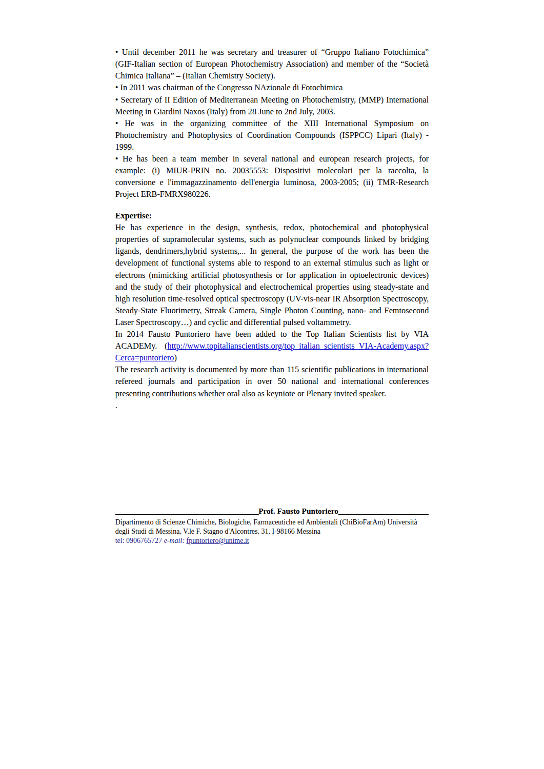• Until december 2011 he was secretary and treasurer of “Gruppo Italiano Fotochimica” (GIF-Italian section of European Photochemistry Association) and member of the “Società Chimica Italiana” – (Italian Chemistry Society).
• In 2011 was chairman of the Congresso NAzionale di Fotochimica
• Secretary of II Edition of Mediterranean Meeting on Photochemistry, (MMP) International Meeting in Giardini Naxos (Italy) from 28 June to 2nd July, 2003.
• He was in the organizing committee of the XIII International Symposium on Photochemistry and Photophysics of Coordination Compounds (ISPPCC) Lipari (Italy) - 1999.
• He has been a team member in several national and european research projects, for example: (i) MIUR-PRIN no. 20035553: Dispositivi molecolari per la raccolta, la conversione e l'immagazzinamento dell'energia luminosa, 2003-2005; (ii) TMR-Research Project ERB-FMRX980226.
Expertise:
He has experience in the design, synthesis, redox, photochemical and photophysical properties of supramolecular systems, such as polynuclear compounds linked by bridging ligands, dendrimers,hybrid systems,... In general, the purpose of the work has been the development of functional systems able to respond to an external stimulus such as light or electrons (mimicking artificial photosynthesis or for application in optoelectronic devices) and the study of their photophysical and electrochemical properties using steady-state and high resolution time-resolved optical spectroscopy (UV-vis-near IR Absorption Spectroscopy, Steady-State Fluorimetry, Streak Camera, Single Photon Counting, nano- and Femtosecond Laser Spectroscopy…) and cyclic and differential pulsed voltammetry.
In 2014 Fausto Puntoriero have been added to the Top Italian Scientists list by VIA ACADEMy. (http://www.topitalianscientists.org/top_italian_scientists_VIA-Academy.aspx?Cerca=puntoriero)
The research activity is documented by more than 115 scientific publications in international refereed journals and participation in over 50 national and international conferences presenting contributions whether oral also as keyniote or Plenary invited speaker.
.
_______________________________________Prof. Fausto Puntoriero_______________________________________
Dipartimento di Scienze Chimiche, Biologiche, Farmaceutiche ed Ambientali (ChiBioFarAm) Università degli Studi di Messina, V.le F. Stagno d'Alcontres, 31, I-98166 Messina
tel: 0906765727 e-mail: fpuntoriero@unime.it